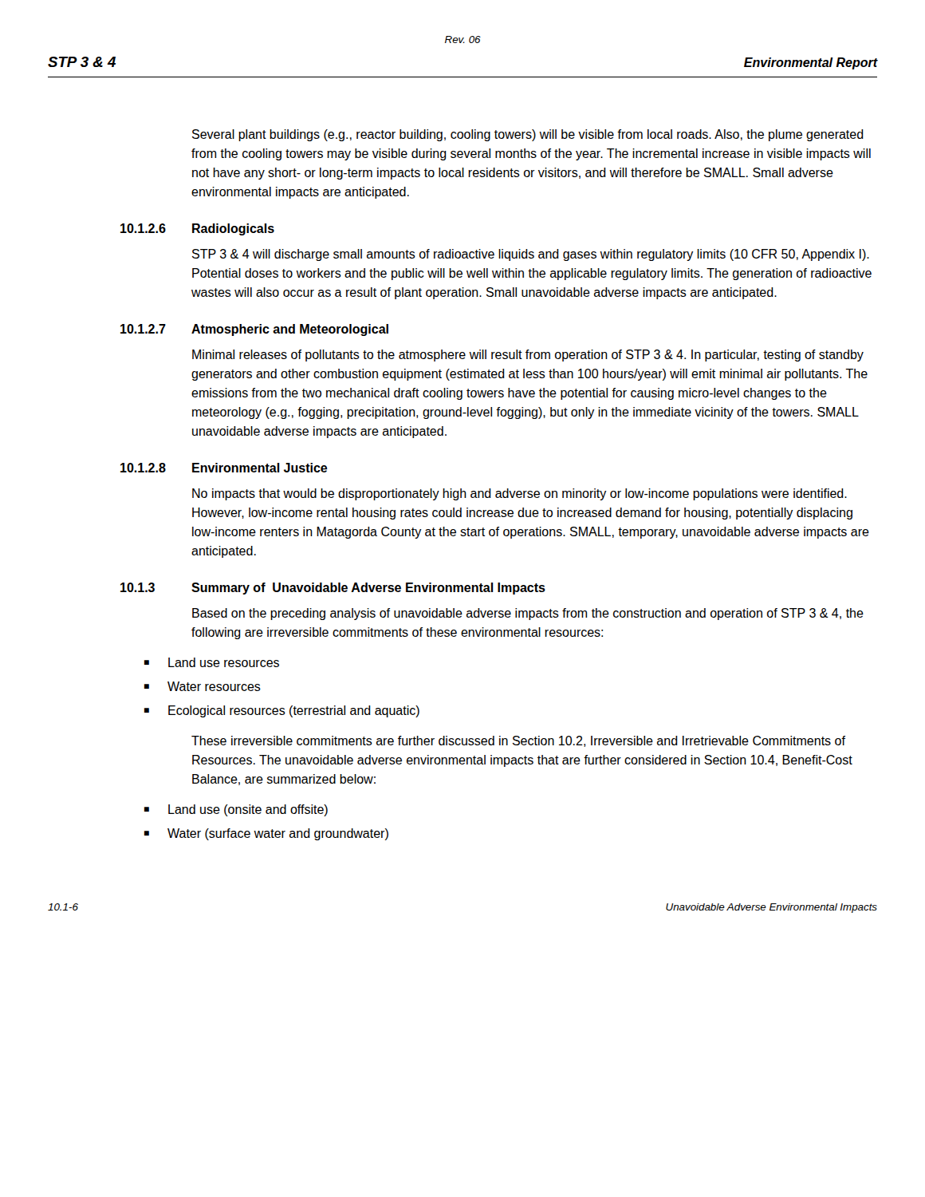Rev. 06
STP 3 & 4
Environmental Report
Several plant buildings (e.g., reactor building, cooling towers) will be visible from local roads. Also, the plume generated from the cooling towers may be visible during several months of the year. The incremental increase in visible impacts will not have any short- or long-term impacts to local residents or visitors, and will therefore be SMALL. Small adverse environmental impacts are anticipated.
10.1.2.6 Radiologicals
STP 3 & 4 will discharge small amounts of radioactive liquids and gases within regulatory limits (10 CFR 50, Appendix I). Potential doses to workers and the public will be well within the applicable regulatory limits. The generation of radioactive wastes will also occur as a result of plant operation. Small unavoidable adverse impacts are anticipated.
10.1.2.7 Atmospheric and Meteorological
Minimal releases of pollutants to the atmosphere will result from operation of STP 3 & 4. In particular, testing of standby generators and other combustion equipment (estimated at less than 100 hours/year) will emit minimal air pollutants. The emissions from the two mechanical draft cooling towers have the potential for causing micro-level changes to the meteorology (e.g., fogging, precipitation, ground-level fogging), but only in the immediate vicinity of the towers. SMALL unavoidable adverse impacts are anticipated.
10.1.2.8 Environmental Justice
No impacts that would be disproportionately high and adverse on minority or low-income populations were identified. However, low-income rental housing rates could increase due to increased demand for housing, potentially displacing low-income renters in Matagorda County at the start of operations. SMALL, temporary, unavoidable adverse impacts are anticipated.
10.1.3 Summary of Unavoidable Adverse Environmental Impacts
Based on the preceding analysis of unavoidable adverse impacts from the construction and operation of STP 3 & 4, the following are irreversible commitments of these environmental resources:
Land use resources
Water resources
Ecological resources (terrestrial and aquatic)
These irreversible commitments are further discussed in Section 10.2, Irreversible and Irretrievable Commitments of Resources. The unavoidable adverse environmental impacts that are further considered in Section 10.4, Benefit-Cost Balance, are summarized below:
Land use (onsite and offsite)
Water (surface water and groundwater)
10.1-6
Unavoidable Adverse Environmental Impacts